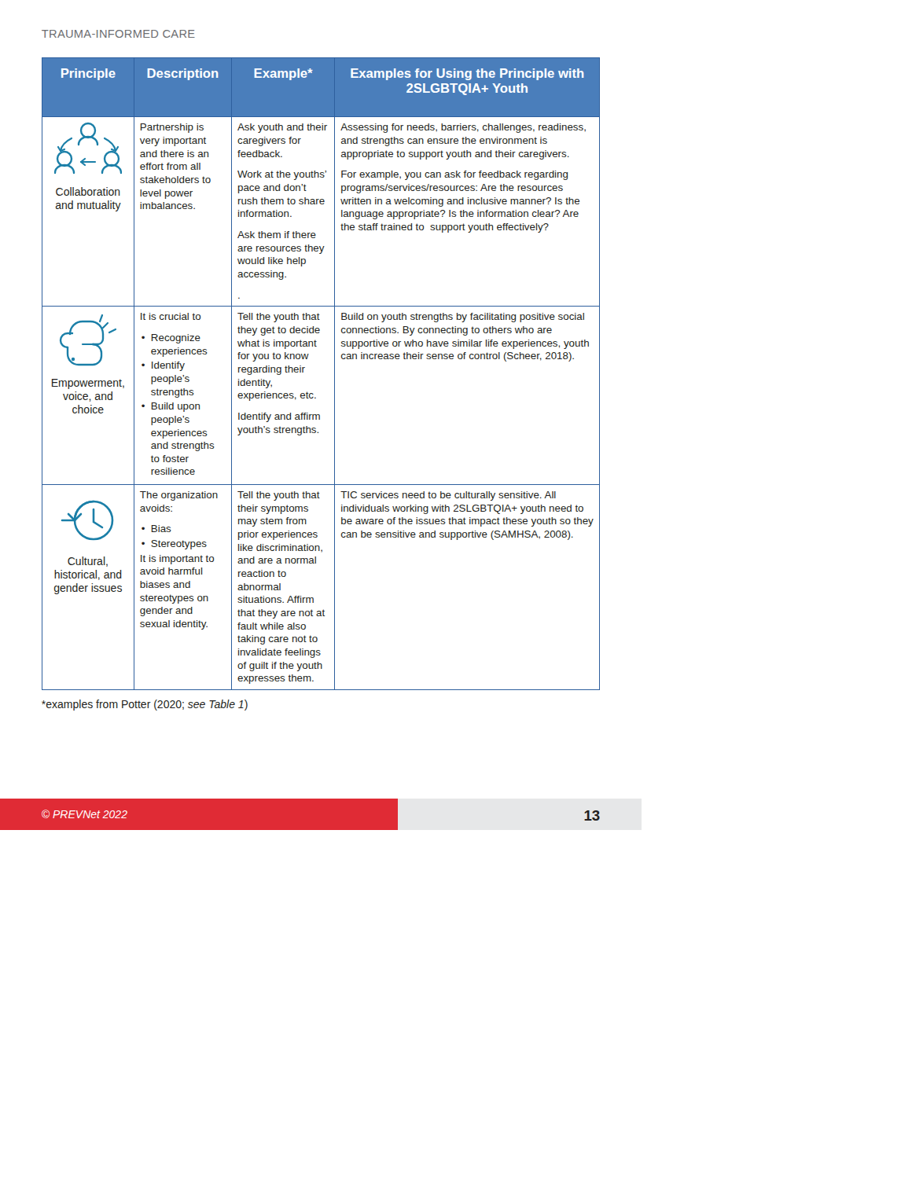TRAUMA-INFORMED CARE
| Principle | Description | Example* | Examples for Using the Principle with 2SLGBTQIA+ Youth |
| --- | --- | --- | --- |
| Collaboration and mutuality | Partnership is very important and there is an effort from all stakeholders to level power imbalances. | Ask youth and their caregivers for feedback. Work at the youths’ pace and don’t rush them to share information. Ask them if there are resources they would like help accessing. . | Assessing for needs, barriers, challenges, readiness, and strengths can ensure the environment is appropriate to support youth and their caregivers. For example, you can ask for feedback regarding programs/services/resources: Are the resources written in a welcoming and inclusive manner? Is the language appropriate? Is the information clear? Are the staff trained to support youth effectively? |
| Empowerment, voice, and choice | It is crucial to Recognize experiences Identify people’s strengths Build upon people’s experiences and strengths to foster resilience | Tell the youth that they get to decide what is important for you to know regarding their identity, experiences, etc. Identify and affirm youth’s strengths. | Build on youth strengths by facilitating positive social connections. By connecting to others who are supportive or who have similar life experiences, youth can increase their sense of control (Scheer, 2018). |
| Cultural, historical, and gender issues | The organization avoids: Bias Stereotypes It is important to avoid harmful biases and stereotypes on gender and sexual identity. | Tell the youth that their symptoms may stem from prior experiences like discrimination, and are a normal reaction to abnormal situations. Affirm that they are not at fault while also taking care not to invalidate feelings of guilt if the youth expresses them. | TIC services need to be culturally sensitive. All individuals working with 2SLGBTQIA+ youth need to be aware of the issues that impact these youth so they can be sensitive and supportive (SAMHSA, 2008). |
*examples from Potter (2020; see Table 1)
© PREVNet 2022
13